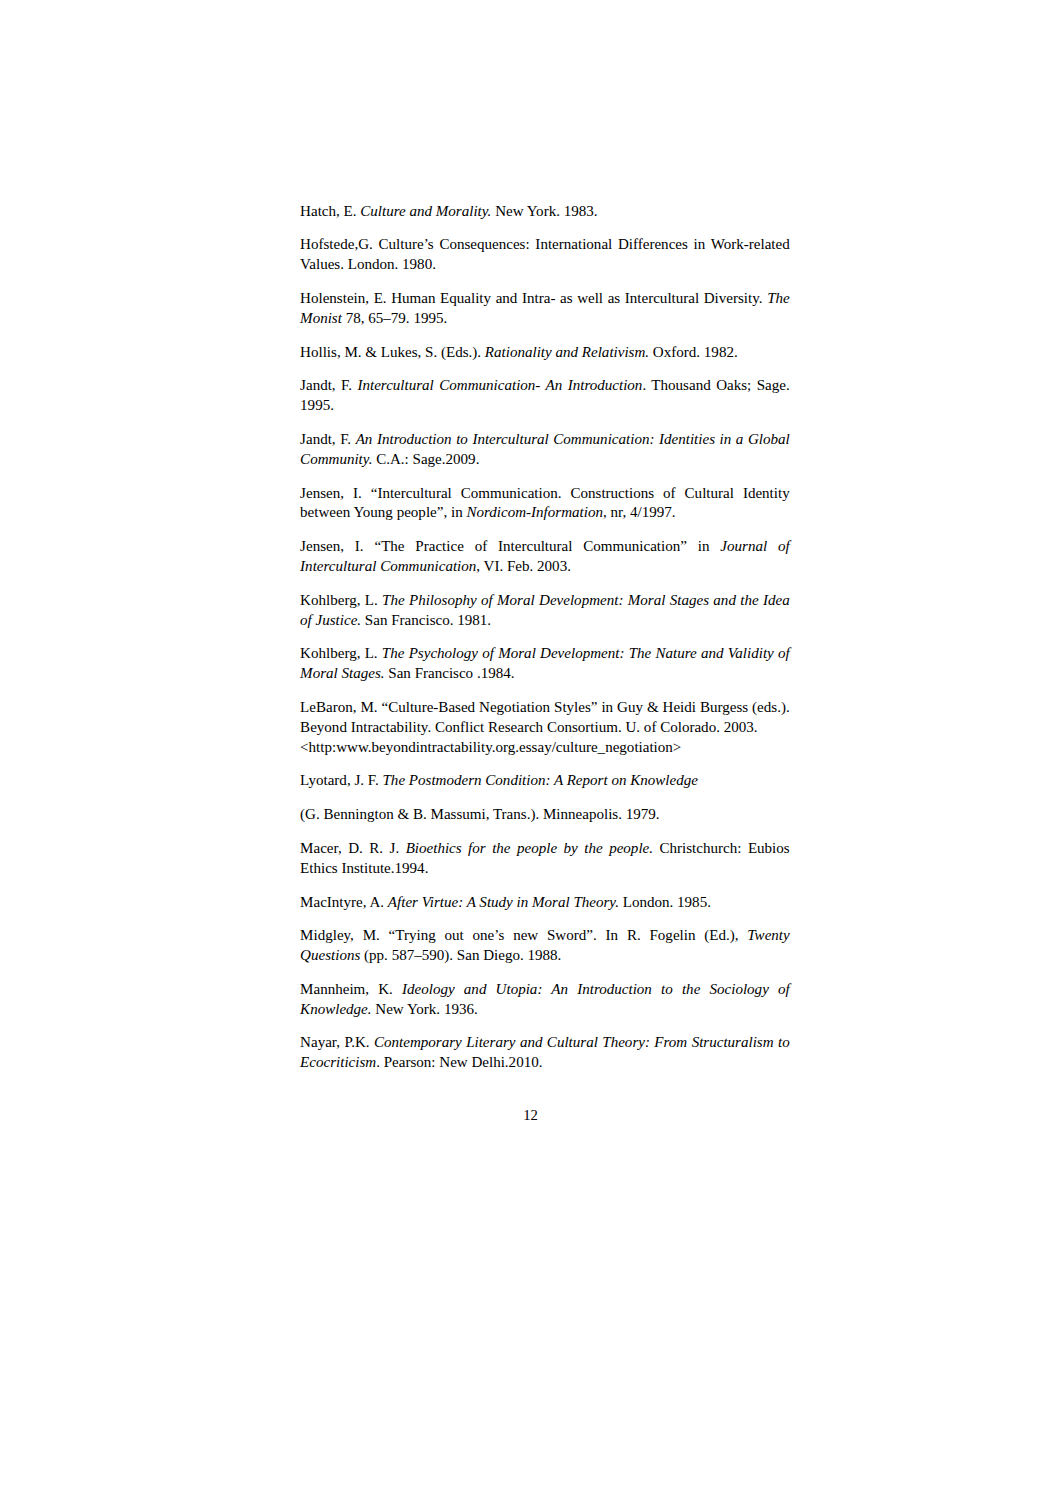Hatch, E. Culture and Morality. New York. 1983.
Hofstede,G. Culture’s Consequences: International Differences in Work-related Values. London. 1980.
Holenstein, E. Human Equality and Intra- as well as Intercultural Diversity. The Monist 78, 65–79. 1995.
Hollis, M. & Lukes, S. (Eds.). Rationality and Relativism. Oxford. 1982.
Jandt, F. Intercultural Communication- An Introduction. Thousand Oaks; Sage. 1995.
Jandt, F. An Introduction to Intercultural Communication: Identities in a Global Community. C.A.: Sage.2009.
Jensen, I. “Intercultural Communication. Constructions of Cultural Identity between Young people”, in Nordicom-Information, nr, 4/1997.
Jensen, I. “The Practice of Intercultural Communication” in Journal of Intercultural Communication, VI. Feb. 2003.
Kohlberg, L. The Philosophy of Moral Development: Moral Stages and the Idea of Justice. San Francisco. 1981.
Kohlberg, L. The Psychology of Moral Development: The Nature and Validity of Moral Stages. San Francisco .1984.
LeBaron, M. “Culture-Based Negotiation Styles” in Guy & Heidi Burgess (eds.). Beyond Intractability. Conflict Research Consortium. U. of Colorado. 2003.
<http:www.beyondintractability.org.essay/culture_negotiation>
Lyotard, J. F. The Postmodern Condition: A Report on Knowledge
(G. Bennington & B. Massumi, Trans.). Minneapolis. 1979.
Macer, D. R. J. Bioethics for the people by the people. Christchurch: Eubios Ethics Institute.1994.
MacIntyre, A. After Virtue: A Study in Moral Theory. London. 1985.
Midgley, M. “Trying out one’s new Sword”. In R. Fogelin (Ed.), Twenty Questions (pp. 587–590). San Diego. 1988.
Mannheim, K. Ideology and Utopia: An Introduction to the Sociology of Knowledge. New York. 1936.
Nayar, P.K. Contemporary Literary and Cultural Theory: From Structuralism to Ecocriticism. Pearson: New Delhi.2010.
12